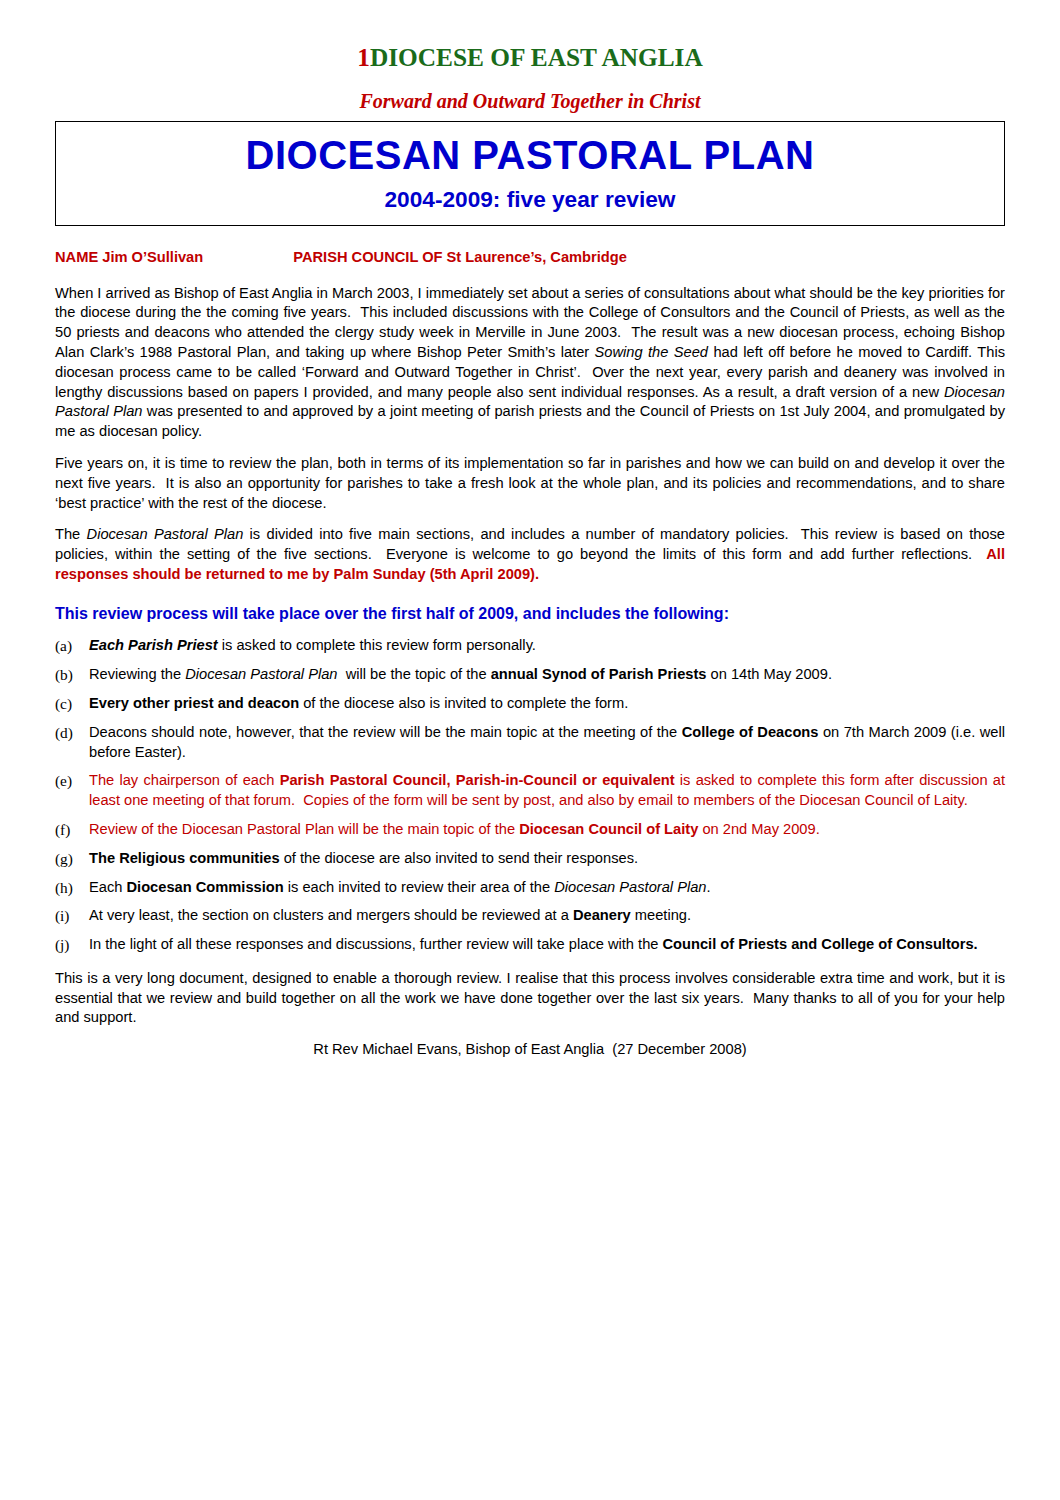1 DIOCESE OF EAST ANGLIA
Forward and Outward Together in Christ
DIOCESAN PASTORAL PLAN
2004-2009: five year review
NAME Jim O’Sullivan PARISH COUNCIL OF St Laurence’s, Cambridge
When I arrived as Bishop of East Anglia in March 2003, I immediately set about a series of consultations about what should be the key priorities for the diocese during the the coming five years. This included discussions with the College of Consultors and the Council of Priests, as well as the 50 priests and deacons who attended the clergy study week in Merville in June 2003. The result was a new diocesan process, echoing Bishop Alan Clark’s 1988 Pastoral Plan, and taking up where Bishop Peter Smith’s later Sowing the Seed had left off before he moved to Cardiff. This diocesan process came to be called ‘Forward and Outward Together in Christ’. Over the next year, every parish and deanery was involved in lengthy discussions based on papers I provided, and many people also sent individual responses. As a result, a draft version of a new Diocesan Pastoral Plan was presented to and approved by a joint meeting of parish priests and the Council of Priests on 1st July 2004, and promulgated by me as diocesan policy.
Five years on, it is time to review the plan, both in terms of its implementation so far in parishes and how we can build on and develop it over the next five years. It is also an opportunity for parishes to take a fresh look at the whole plan, and its policies and recommendations, and to share ‘best practice’ with the rest of the diocese.
The Diocesan Pastoral Plan is divided into five main sections, and includes a number of mandatory policies. This review is based on those policies, within the setting of the five sections. Everyone is welcome to go beyond the limits of this form and add further reflections. All responses should be returned to me by Palm Sunday (5th April 2009).
This review process will take place over the first half of 2009, and includes the following:
(a) Each Parish Priest is asked to complete this review form personally.
(b) Reviewing the Diocesan Pastoral Plan will be the topic of the annual Synod of Parish Priests on 14th May 2009.
(c) Every other priest and deacon of the diocese also is invited to complete the form.
(d) Deacons should note, however, that the review will be the main topic at the meeting of the College of Deacons on 7th March 2009 (i.e. well before Easter).
(e) The lay chairperson of each Parish Pastoral Council, Parish-in-Council or equivalent is asked to complete this form after discussion at least one meeting of that forum. Copies of the form will be sent by post, and also by email to members of the Diocesan Council of Laity.
(f) Review of the Diocesan Pastoral Plan will be the main topic of the Diocesan Council of Laity on 2nd May 2009.
(g) The Religious communities of the diocese are also invited to send their responses.
(h) Each Diocesan Commission is each invited to review their area of the Diocesan Pastoral Plan.
(i) At very least, the section on clusters and mergers should be reviewed at a Deanery meeting.
(j) In the light of all these responses and discussions, further review will take place with the Council of Priests and College of Consultors.
This is a very long document, designed to enable a thorough review. I realise that this process involves considerable extra time and work, but it is essential that we review and build together on all the work we have done together over the last six years. Many thanks to all of you for your help and support.
Rt Rev Michael Evans, Bishop of East Anglia (27 December 2008)